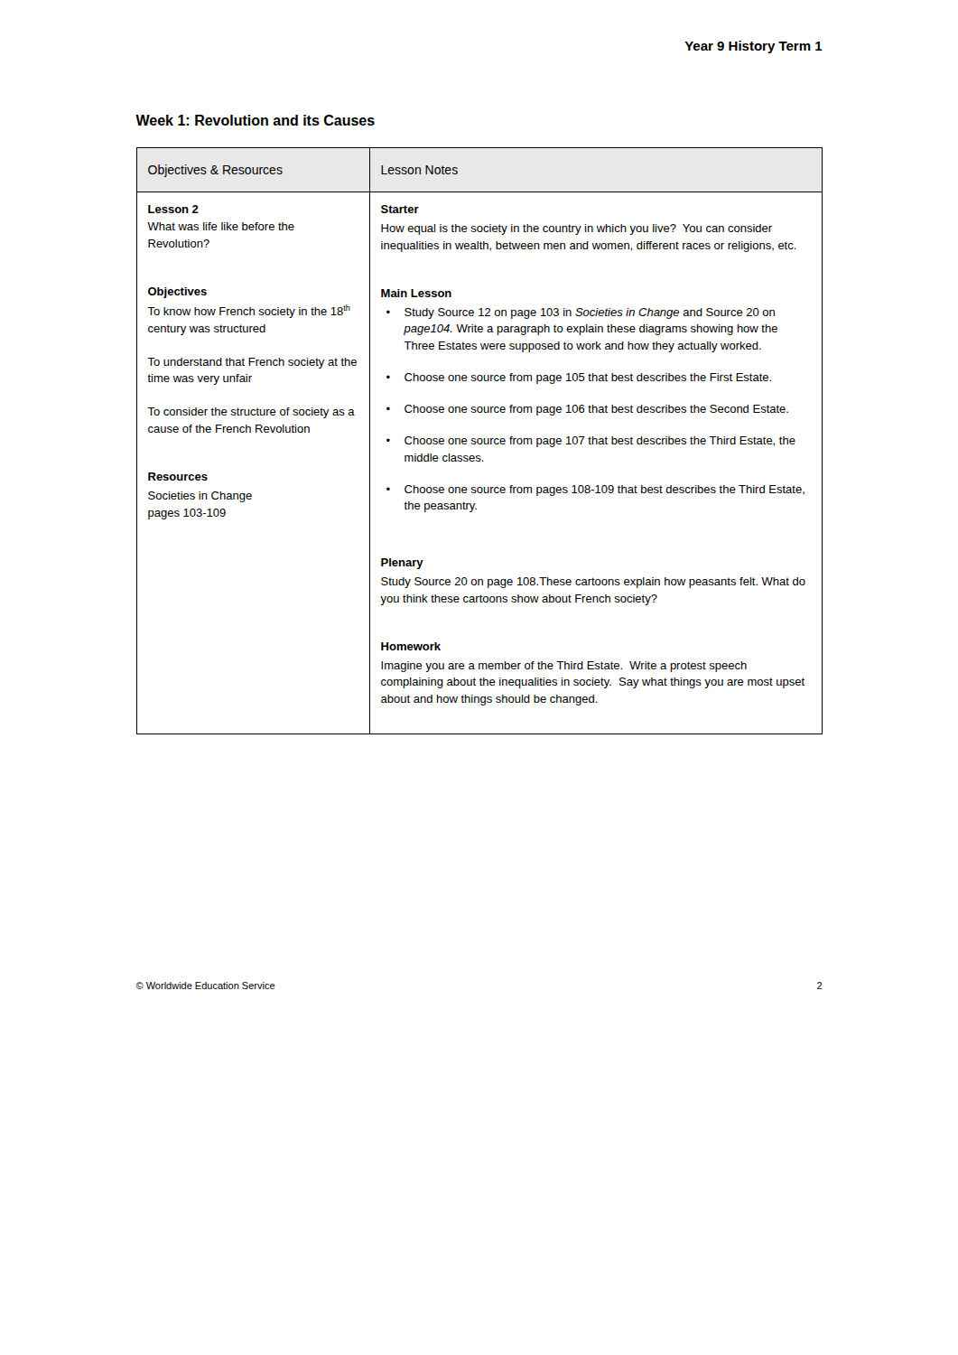Year 9 History Term 1
Week 1: Revolution and its Causes
| Objectives & Resources | Lesson Notes |
| --- | --- |
| Lesson 2 What was life like before the Revolution? Objectives To know how French society in the 18 th century was structured To understand that French society at the time was very unfair To consider the structure of society as a cause of the French Revolution Resources Societies in Change pages 103-109 | Starter How equal is the society in the country in which you live? You can consider inequalities in wealth, between men and women, different races or religions, etc. Main Lesson Study Source 12 on page 103 in Societies in Change and Source 20 on page104. Write a paragraph to explain these diagrams showing how the Three Estates were supposed to work and how they actually worked. Choose one source from page 105 that best describes the First Estate. Choose one source from page 106 that best describes the Second Estate. Choose one source from page 107 that best describes the Third Estate, the middle classes. Choose one source from pages 108-109 that best describes the Third Estate, the peasantry. Plenary Study Source 20 on page 108.These cartoons explain how peasants felt. What do you think these cartoons show about French society? Homework Imagine you are a member of the Third Estate. Write a protest speech complaining about the inequalities in society. Say what things you are most upset about and how things should be changed. |
© Worldwide Education Service
2